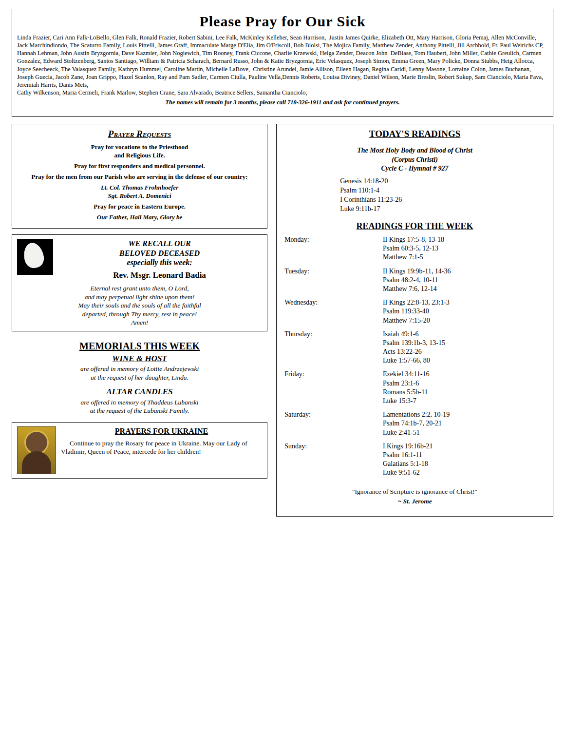Please Pray for Our Sick
Linda Frazier, Cari Ann Falk-LoBello, Glen Falk, Ronald Frazier, Robert Sabini, Lee Falk, McKinley Kelleher, Sean Harrison, Justin James Quirke, Elizabeth Ott, Mary Harrison, Gloria Pemaj, Allen McConville, Jack Marchindiondo, The Scaturro Family, Louis Pittelli, James Graff, Immaculate Marge D'Elia, Jim O'Friscoll, Bob Biolsi, The Mojica Family, Matthew Zender, Anthony Pittelli, Jill Archbold, Fr. Paul Weirichs CP, Hannah Lehman, John Austin Bryzgornia, Dave Kazmier, John Nogiewich, Tim Rooney, Frank Ciccone, Charlie Krzewski, Helga Zender, Deacon John DeBiase, Tom Haubert, John Miller, Cathie Greulich, Carmen Gonzalez, Edward Stoltzenberg, Santos Santiago, William & Patricia Scharach, Bernard Russo, John & Katie Bryzgornia, Eric Velasquez, Joseph Simon, Emma Green, Mary Policke, Donna Stubbs, Heig Allocca, Joyce Seecheeck, The Valasquez Family, Kathryn Hummel, Caroline Martin, Michelle LaBove, Christine Arundel, Jamie Allison, Eileen Hagan, Regina Caridi, Lenny Masone, Lorraine Colon, James Buchanan, Joseph Guecia, Jacob Zane, Joan Grippo, Hazel Scanlon, Ray and Pam Sadler, Carmen Ciulla, Pauline Vella,Dennis Roberts, Louisa Diviney, Daniel Wilson, Marie Breslin, Robert Sukup, Sam Cianciolo, Maria Fava, Jeremiah Harris, Danis Mets,
Cathy Wilkenson, Maria Cermeli, Frank Marlow, Stephen Crane, Sara Alvarado, Beatrice Sellers, Samantha Cianciolo,
The names will remain for 3 months, please call 718-326-1911 and ask for continued prayers.
Prayer Requests
Pray for vocations to the Priesthood
and Religious Life.
Pray for first responders and medical personnel.
Pray for the men from our Parish who are serving in the defense of our country:
Lt. Col. Thomas Frohnhoefer
Sgt. Robert A. Domenici
Pray for peace in Eastern Europe.
Our Father, Hail Mary, Glory be
WE RECALL OUR
BELOVED DECEASED
especially this week:
Rev. Msgr. Leonard Badia
Eternal rest grant unto them, O Lord,
and may perpetual light shine upon them!
May their souls and the souls of all the faithful
departed, through Thy mercy, rest in peace!
Amen!
MEMORIALS THIS WEEK
WINE & HOST are offered in memory of Lottie Andrzejewski
at the request of her daughter, Linda.
ALTAR CANDLES are offered in memory of Thaddeus Lubanski
at the request of the Lubanski Family.
PRAYERS FOR UKRAINE
Continue to pray the Rosary for peace in Ukraine. May our Lady of Vladimir, Queen of Peace, intercede for her children!
TODAY'S READINGS
The Most Holy Body and Blood of Christ
(Corpus Christi)
Cycle C - Hymnal # 927
Genesis 14:18-20
Psalm 110:1-4
I Corinthians 11:23-26
Luke 9:11b-17
READINGS FOR THE WEEK
| Monday: | II Kings 17:5-8, 13-18 Psalm 60:3-5, 12-13 Matthew 7:1-5 |
| Tuesday: | II Kings 19:9b-11, 14-36 Psalm 48:2-4, 10-11 Matthew 7:6, 12-14 |
| Wednesday: | II Kings 22:8-13, 23:1-3 Psalm 119:33-40 Matthew 7:15-20 |
| Thursday: | Isaiah 49:1-6 Psalm 139:1b-3, 13-15 Acts 13:22-26 Luke 1:57-66, 80 |
| Friday: | Ezekiel 34:11-16 Psalm 23:1-6 Romans 5:5b-11 Luke 15:3-7 |
| Saturday: | Lamentations 2:2, 10-19 Psalm 74:1b-7, 20-21 Luke 2:41-51 |
| Sunday: | I Kings 19:16b-21 Psalm 16:1-11 Galatians 5:1-18 Luke 9:51-62 |
"Ignorance of Scripture is ignorance of Christ!" ~ St. Jerome